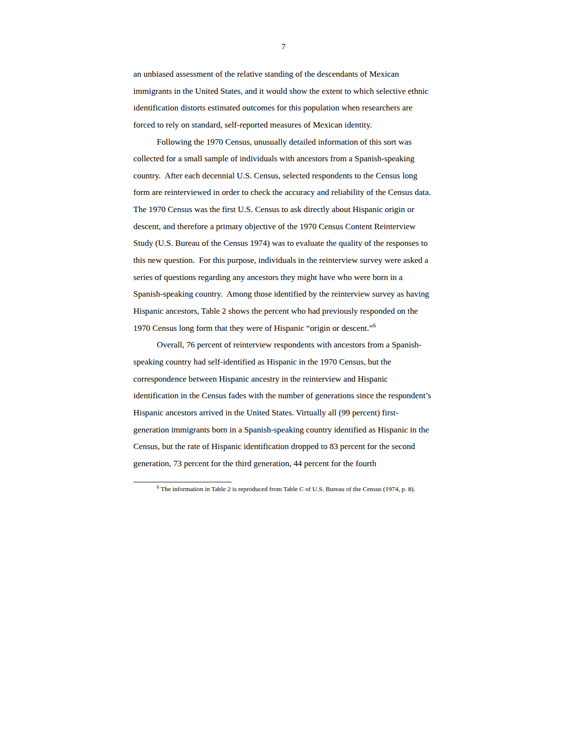7
an unbiased assessment of the relative standing of the descendants of Mexican immigrants in the United States, and it would show the extent to which selective ethnic identification distorts estimated outcomes for this population when researchers are forced to rely on standard, self-reported measures of Mexican identity.
Following the 1970 Census, unusually detailed information of this sort was collected for a small sample of individuals with ancestors from a Spanish-speaking country. After each decennial U.S. Census, selected respondents to the Census long form are reinterviewed in order to check the accuracy and reliability of the Census data. The 1970 Census was the first U.S. Census to ask directly about Hispanic origin or descent, and therefore a primary objective of the 1970 Census Content Reinterview Study (U.S. Bureau of the Census 1974) was to evaluate the quality of the responses to this new question. For this purpose, individuals in the reinterview survey were asked a series of questions regarding any ancestors they might have who were born in a Spanish-speaking country. Among those identified by the reinterview survey as having Hispanic ancestors, Table 2 shows the percent who had previously responded on the 1970 Census long form that they were of Hispanic “origin or descent.”6
Overall, 76 percent of reinterview respondents with ancestors from a Spanish-speaking country had self-identified as Hispanic in the 1970 Census, but the correspondence between Hispanic ancestry in the reinterview and Hispanic identification in the Census fades with the number of generations since the respondent’s Hispanic ancestors arrived in the United States. Virtually all (99 percent) first-generation immigrants born in a Spanish-speaking country identified as Hispanic in the Census, but the rate of Hispanic identification dropped to 83 percent for the second generation, 73 percent for the third generation, 44 percent for the fourth
6 The information in Table 2 is reproduced from Table C of U.S. Bureau of the Census (1974, p. 8).